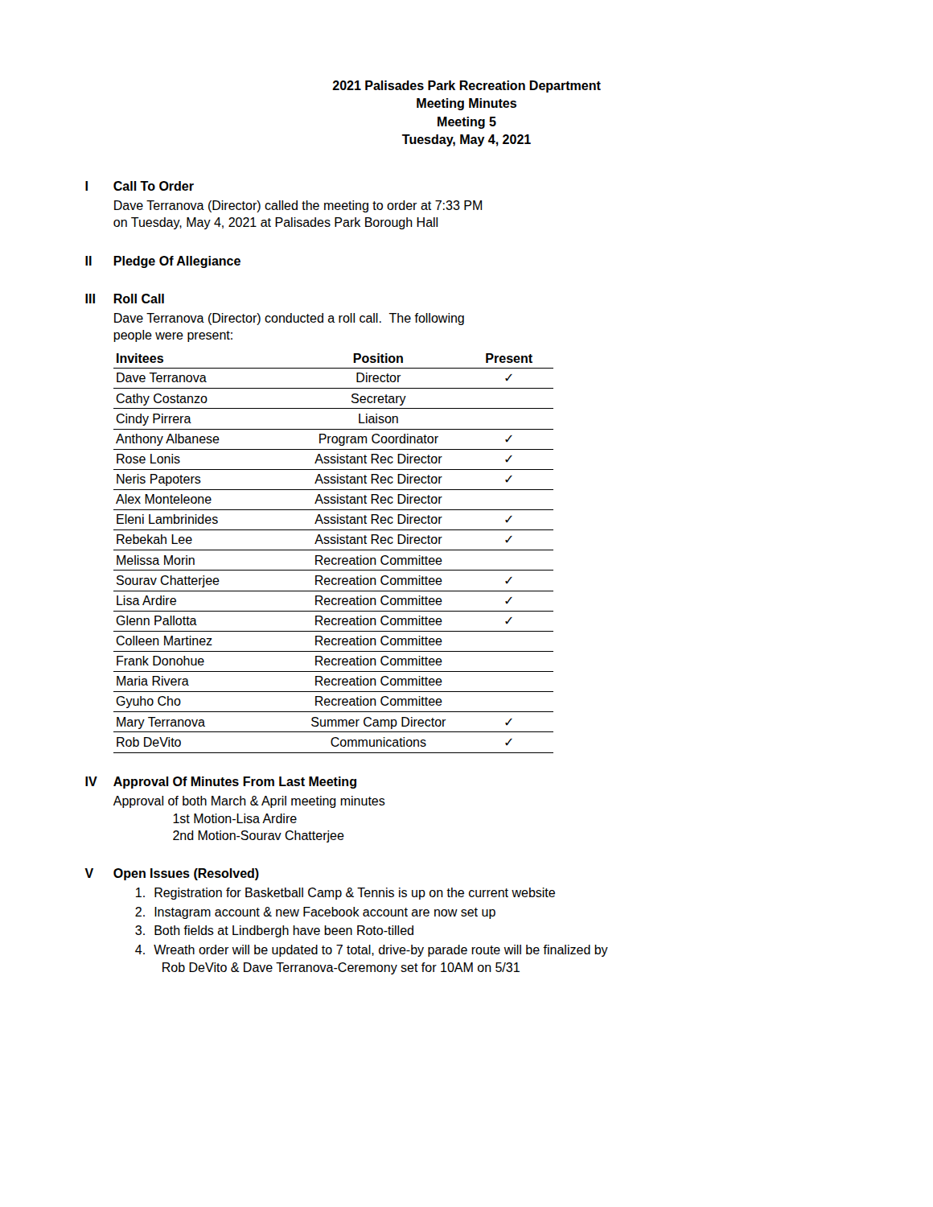2021 Palisades Park Recreation Department
Meeting Minutes
Meeting 5
Tuesday, May 4, 2021
I Call To Order
Dave Terranova (Director) called the meeting to order at 7:33 PM
on Tuesday, May 4, 2021 at Palisades Park Borough Hall
II Pledge Of Allegiance
III Roll Call
Dave Terranova (Director) conducted a roll call. The following
people were present:
| Invitees | Position | Present |
| --- | --- | --- |
| Dave Terranova | Director | ✓ |
| Cathy Costanzo | Secretary | |
| Cindy Pirrera | Liaison | |
| Anthony Albanese | Program Coordinator | ✓ |
| Rose Lonis | Assistant Rec Director | ✓ |
| Neris Papoters | Assistant Rec Director | ✓ |
| Alex Monteleone | Assistant Rec Director | |
| Eleni Lambrinides | Assistant Rec Director | ✓ |
| Rebekah Lee | Assistant Rec Director | ✓ |
| Melissa Morin | Recreation Committee | |
| Sourav Chatterjee | Recreation Committee | ✓ |
| Lisa Ardire | Recreation Committee | ✓ |
| Glenn Pallotta | Recreation Committee | ✓ |
| Colleen Martinez | Recreation Committee | |
| Frank Donohue | Recreation Committee | |
| Maria Rivera | Recreation Committee | |
| Gyuho Cho | Recreation Committee | |
| Mary Terranova | Summer Camp Director | ✓ |
| Rob DeVito | Communications | ✓ |
IV Approval Of Minutes From Last Meeting
Approval of both March & April meeting minutes
1st Motion-Lisa Ardire
2nd Motion-Sourav Chatterjee
V Open Issues (Resolved)
Registration for Basketball Camp & Tennis is up on the current website
Instagram account & new Facebook account are now set up
Both fields at Lindbergh have been Roto-tilled
Wreath order will be updated to 7 total, drive-by parade route will be finalized by Rob DeVito & Dave Terranova-Ceremony set for 10AM on 5/31